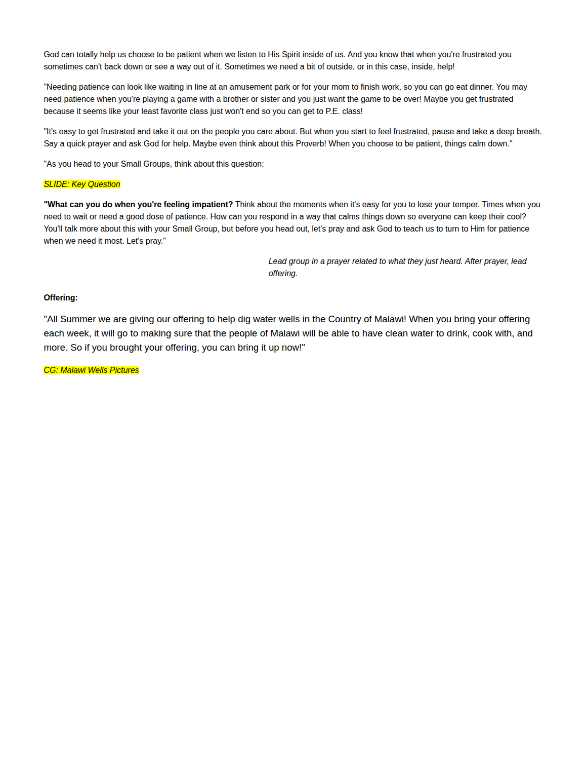God can totally help us choose to be patient when we listen to His Spirit inside of us. And you know that when you're frustrated you sometimes can't back down or see a way out of it. Sometimes we need a bit of outside, or in this case, inside, help!
"Needing patience can look like waiting in line at an amusement park or for your mom to finish work, so you can go eat dinner. You may need patience when you're playing a game with a brother or sister and you just want the game to be over! Maybe you get frustrated because it seems like your least favorite class just won't end so you can get to P.E. class!
"It's easy to get frustrated and take it out on the people you care about. But when you start to feel frustrated, pause and take a deep breath. Say a quick prayer and ask God for help. Maybe even think about this Proverb! When you choose to be patient, things calm down."
"As you head to your Small Groups, think about this question:
SLIDE: Key Question
"What can you do when you're feeling impatient? Think about the moments when it's easy for you to lose your temper. Times when you need to wait or need a good dose of patience. How can you respond in a way that calms things down so everyone can keep their cool? You'll talk more about this with your Small Group, but before you head out, let's pray and ask God to teach us to turn to Him for patience when we need it most. Let's pray."
Lead group in a prayer related to what they just heard. After prayer, lead offering.
Offering:
"All Summer we are giving our offering to help dig water wells in the Country of Malawi! When you bring your offering each week, it will go to making sure that the people of Malawi will be able to have clean water to drink, cook with, and more. So if you brought your offering, you can bring it up now!"
CG: Malawi Wells Pictures